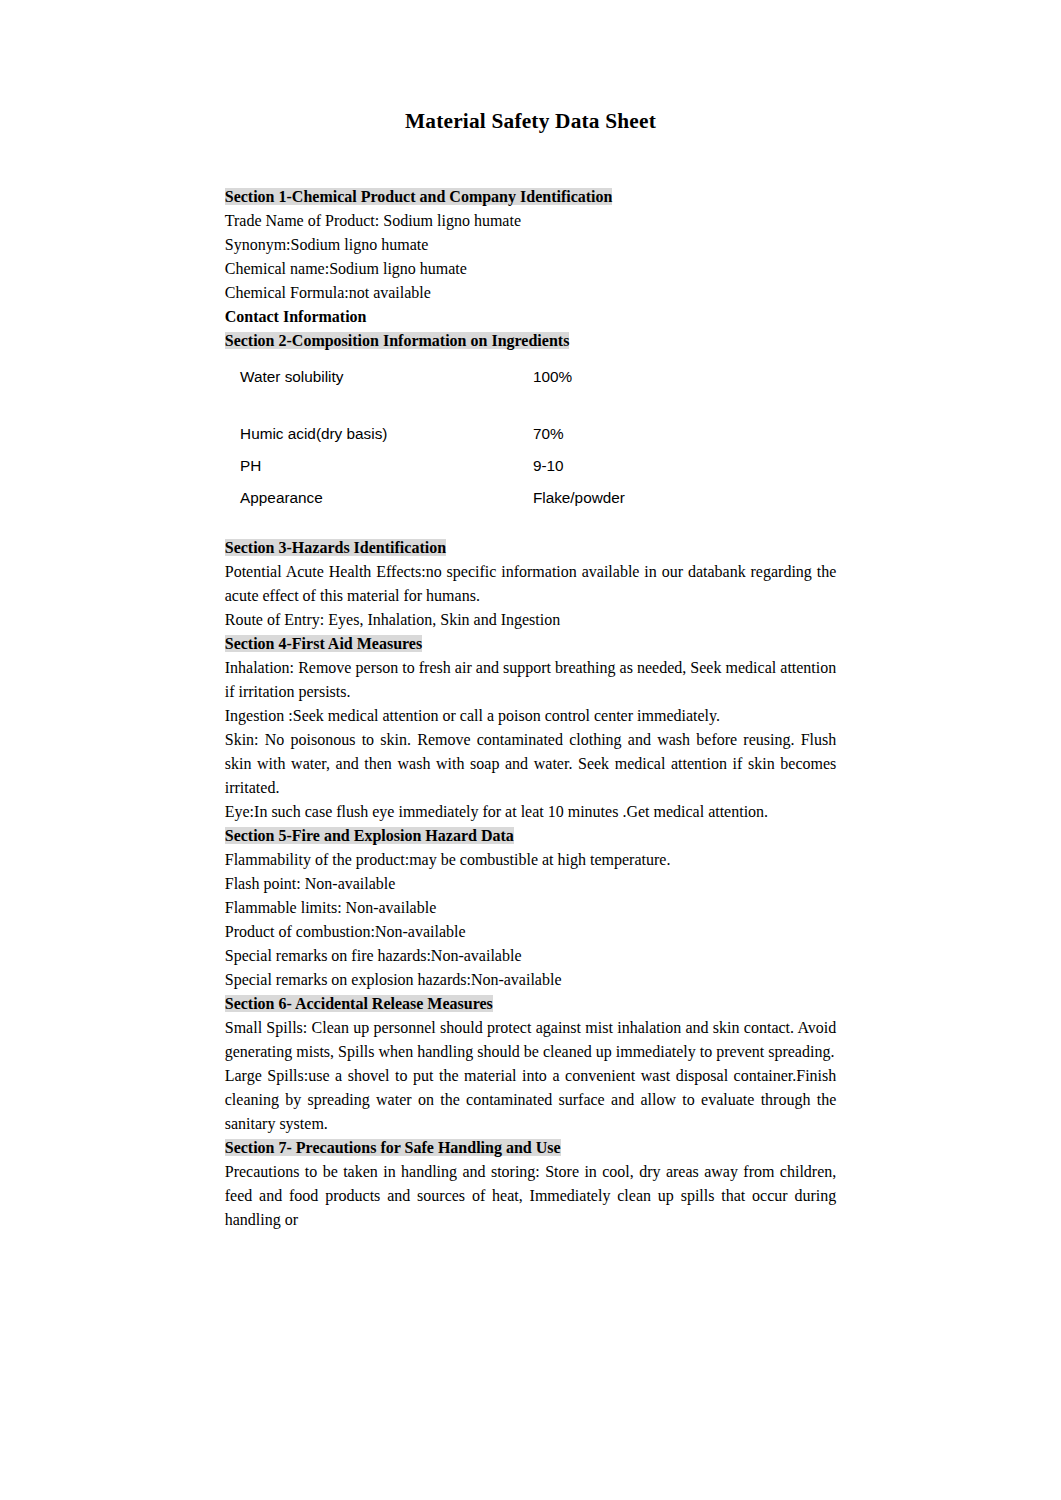Material Safety Data Sheet
Section 1-Chemical Product and Company Identification
Trade Name of Product: Sodium ligno humate
Synonym:Sodium ligno humate
Chemical name:Sodium ligno humate
Chemical Formula:not available
Contact Information
Section 2-Composition Information on Ingredients
| Water solubility | 100% |
| Humic acid(dry basis) | 70% |
| PH | 9-10 |
| Appearance | Flake/powder |
Section 3-Hazards Identification
Potential Acute Health Effects:no specific information available in our databank regarding the acute effect of this material for humans.
Route of Entry: Eyes, Inhalation, Skin and Ingestion
Section 4-First Aid Measures
Inhalation: Remove person to fresh air and support breathing as needed, Seek medical attention if irritation persists.
Ingestion :Seek medical attention or call a poison control center immediately.
Skin: No poisonous to skin. Remove contaminated clothing and wash before reusing. Flush skin with water, and then wash with soap and water. Seek medical attention if skin becomes irritated.
Eye:In such case flush eye immediately for at leat 10 minutes .Get medical attention.
Section 5-Fire and Explosion Hazard Data
Flammability of the product:may be combustible at high temperature.
Flash point: Non-available
Flammable limits: Non-available
Product of combustion:Non-available
Special remarks on fire hazards:Non-available
Special remarks on explosion hazards:Non-available
Section 6- Accidental Release Measures
Small Spills: Clean up personnel should protect against mist inhalation and skin contact. Avoid generating mists, Spills when handling should be cleaned up immediately to prevent spreading.
Large Spills:use a shovel to put the material into a convenient wast disposal container.Finish cleaning by spreading water on the contaminated surface and allow to evaluate through the sanitary system.
Section 7- Precautions for Safe Handling and Use
Precautions to be taken in handling and storing: Store in cool, dry areas away from children, feed and food products and sources of heat, Immediately clean up spills that occur during handling or